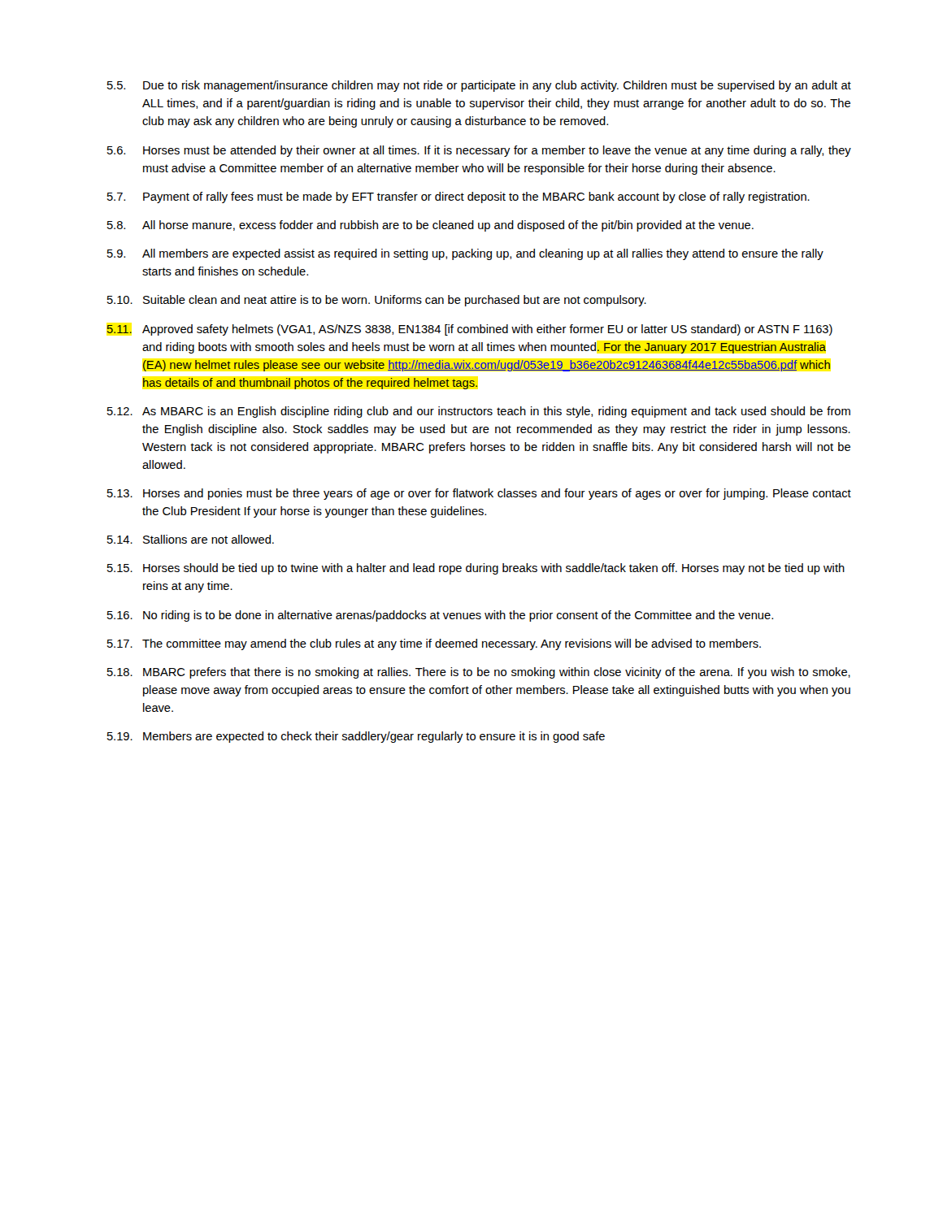5.5. Due to risk management/insurance children may not ride or participate in any club activity. Children must be supervised by an adult at ALL times, and if a parent/guardian is riding and is unable to supervisor their child, they must arrange for another adult to do so. The club may ask any children who are being unruly or causing a disturbance to be removed.
5.6. Horses must be attended by their owner at all times. If it is necessary for a member to leave the venue at any time during a rally, they must advise a Committee member of an alternative member who will be responsible for their horse during their absence.
5.7. Payment of rally fees must be made by EFT transfer or direct deposit to the MBARC bank account by close of rally registration.
5.8. All horse manure, excess fodder and rubbish are to be cleaned up and disposed of the pit/bin provided at the venue.
5.9. All members are expected assist as required in setting up, packing up, and cleaning up at all rallies they attend to ensure the rally starts and finishes on schedule.
5.10. Suitable clean and neat attire is to be worn. Uniforms can be purchased but are not compulsory.
5.11. Approved safety helmets (VGA1, AS/NZS 3838, EN1384 [if combined with either former EU or latter US standard) or ASTN F 1163) and riding boots with smooth soles and heels must be worn at all times when mounted. For the January 2017 Equestrian Australia (EA) new helmet rules please see our website http://media.wix.com/ugd/053e19_b36e20b2c912463684f44e12c55ba506.pdf which has details of and thumbnail photos of the required helmet tags.
5.12. As MBARC is an English discipline riding club and our instructors teach in this style, riding equipment and tack used should be from the English discipline also. Stock saddles may be used but are not recommended as they may restrict the rider in jump lessons. Western tack is not considered appropriate. MBARC prefers horses to be ridden in snaffle bits. Any bit considered harsh will not be allowed.
5.13. Horses and ponies must be three years of age or over for flatwork classes and four years of ages or over for jumping. Please contact the Club President If your horse is younger than these guidelines.
5.14. Stallions are not allowed.
5.15. Horses should be tied up to twine with a halter and lead rope during breaks with saddle/tack taken off. Horses may not be tied up with reins at any time.
5.16. No riding is to be done in alternative arenas/paddocks at venues with the prior consent of the Committee and the venue.
5.17. The committee may amend the club rules at any time if deemed necessary. Any revisions will be advised to members.
5.18. MBARC prefers that there is no smoking at rallies. There is to be no smoking within close vicinity of the arena. If you wish to smoke, please move away from occupied areas to ensure the comfort of other members. Please take all extinguished butts with you when you leave.
5.19. Members are expected to check their saddlery/gear regularly to ensure it is in good safe